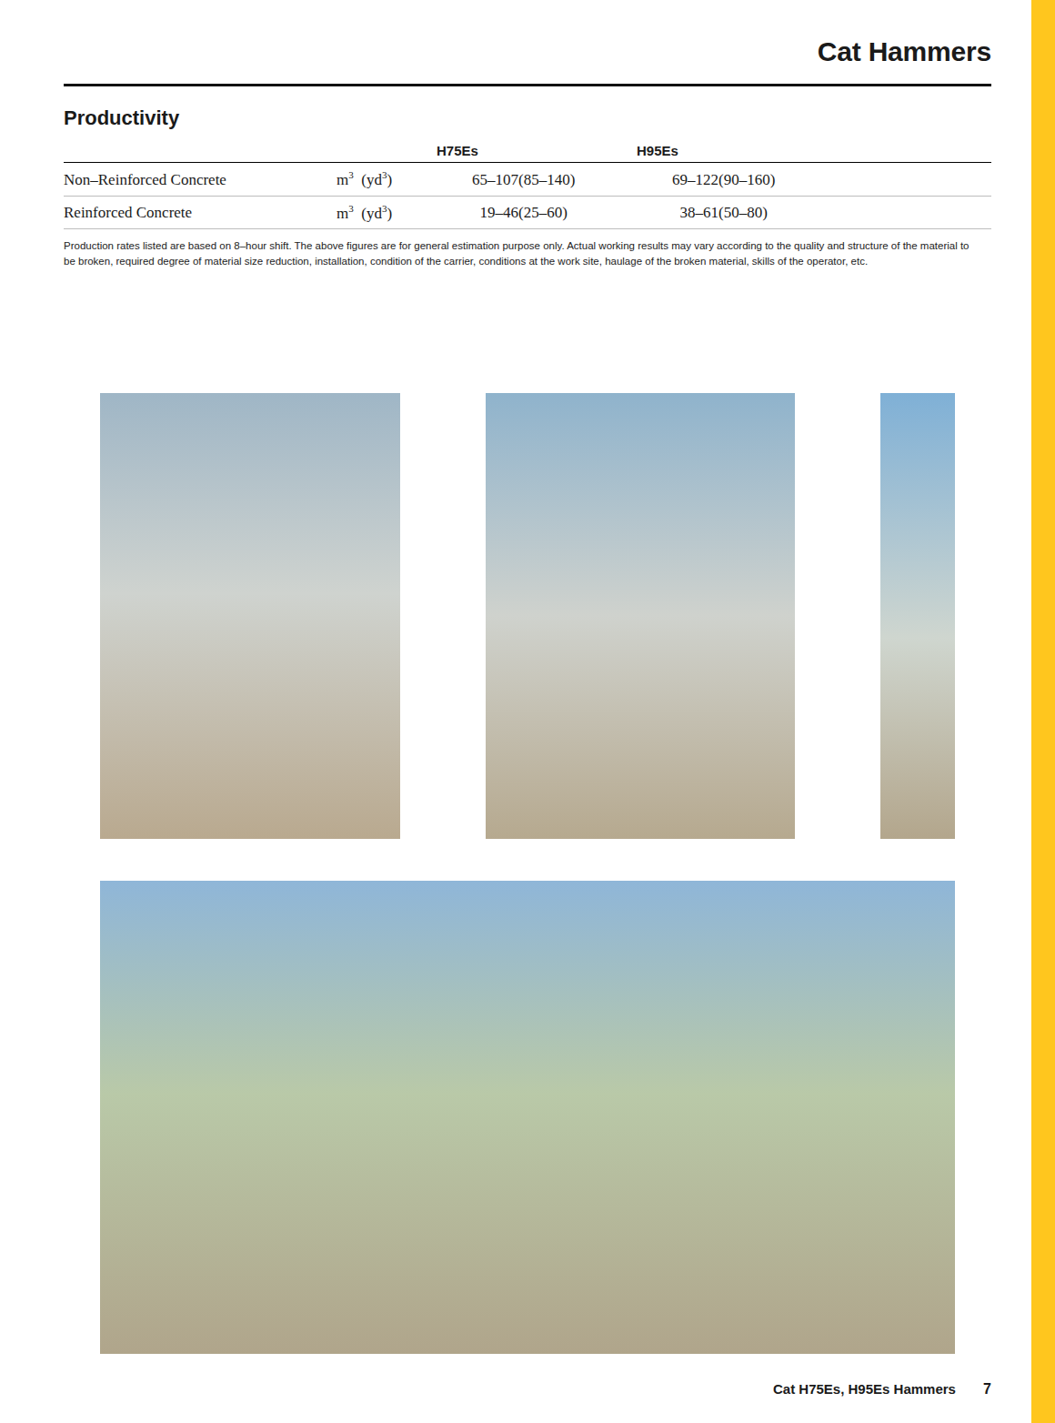Cat Hammers
Productivity
| | | H75Es | H95Es |
| --- | --- | --- | --- |
| Non–Reinforced Concrete | m 3 (yd 3 ) | 65–107 | (85–140) | 69–122 | (90–160) |
| Reinforced Concrete | m 3 (yd 3 ) | 19–46 | (25–60) | 38–61 | (50–80) |
Production rates listed are based on 8–hour shift. The above figures are for general estimation purpose only. Actual working results may vary according to the quality and structure of the material to be broken, required degree of material size reduction, installation, condition of the carrier, conditions at the work site, haulage of the broken material, skills of the operator, etc.
Cat H75Es, H95Es Hammers 7